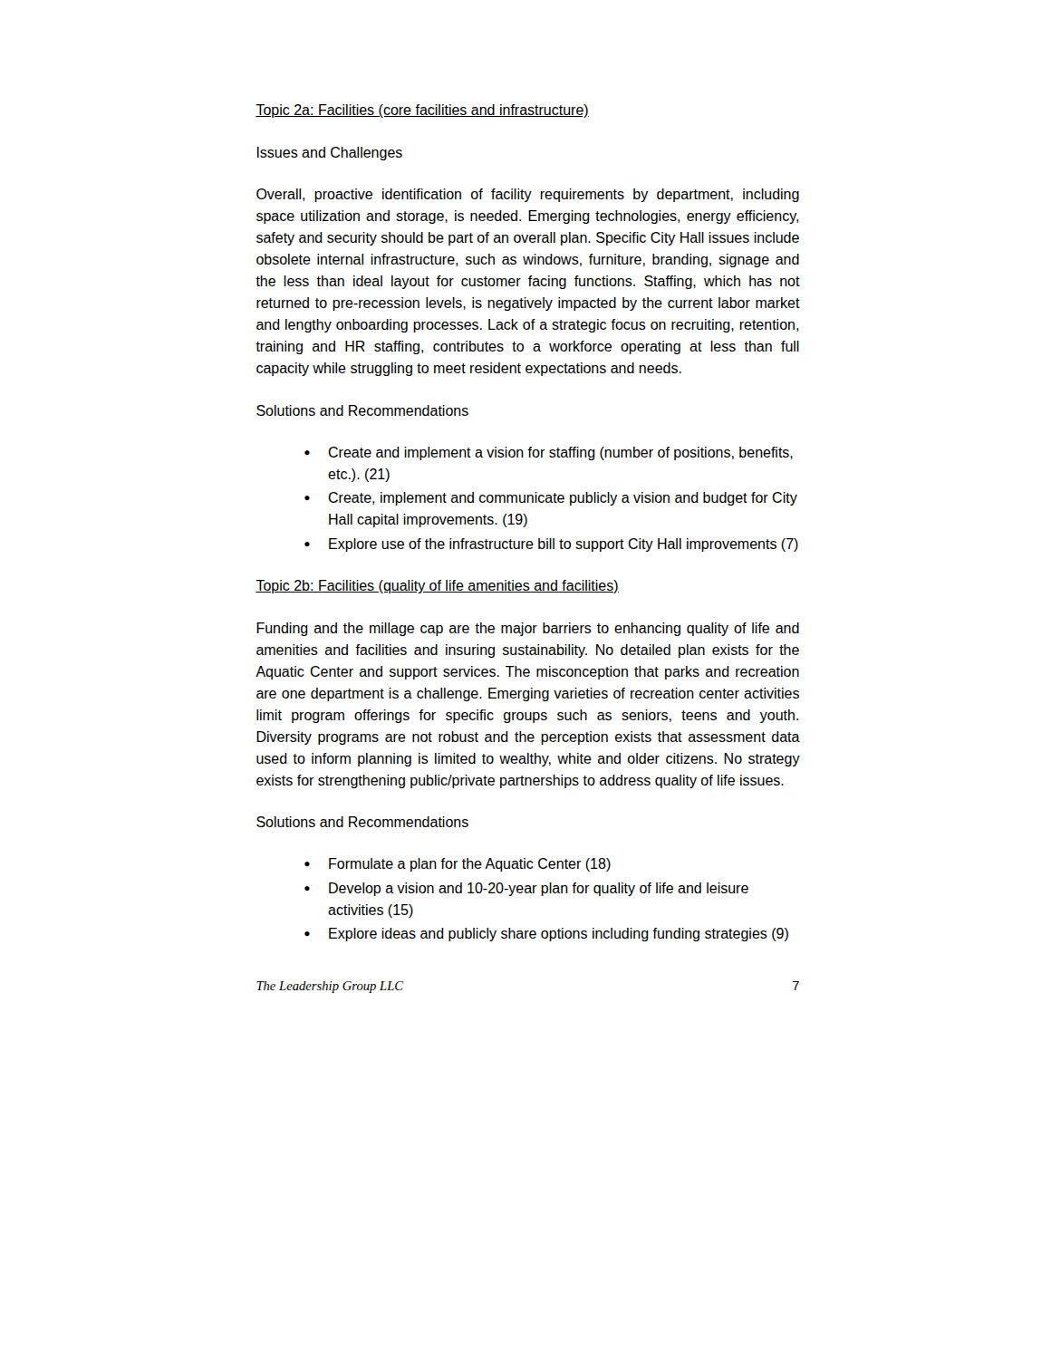Topic 2a: Facilities (core facilities and infrastructure)
Issues and Challenges
Overall, proactive identification of facility requirements by department, including space utilization and storage, is needed. Emerging technologies, energy efficiency, safety and security should be part of an overall plan. Specific City Hall issues include obsolete internal infrastructure, such as windows, furniture, branding, signage and the less than ideal layout for customer facing functions. Staffing, which has not returned to pre-recession levels, is negatively impacted by the current labor market and lengthy onboarding processes. Lack of a strategic focus on recruiting, retention, training and HR staffing, contributes to a workforce operating at less than full capacity while struggling to meet resident expectations and needs.
Solutions and Recommendations
Create and implement a vision for staffing (number of positions, benefits, etc.). (21)
Create, implement and communicate publicly a vision and budget for City Hall capital improvements. (19)
Explore use of the infrastructure bill to support City Hall improvements (7)
Topic 2b: Facilities (quality of life amenities and facilities)
Funding and the millage cap are the major barriers to enhancing quality of life and amenities and facilities and insuring sustainability. No detailed plan exists for the Aquatic Center and support services. The misconception that parks and recreation are one department is a challenge. Emerging varieties of recreation center activities limit program offerings for specific groups such as seniors, teens and youth. Diversity programs are not robust and the perception exists that assessment data used to inform planning is limited to wealthy, white and older citizens. No strategy exists for strengthening public/private partnerships to address quality of life issues.
Solutions and Recommendations
Formulate a plan for the Aquatic Center (18)
Develop a vision and 10-20-year plan for quality of life and leisure activities (15)
Explore ideas and publicly share options including funding strategies (9)
The Leadership Group LLC 7